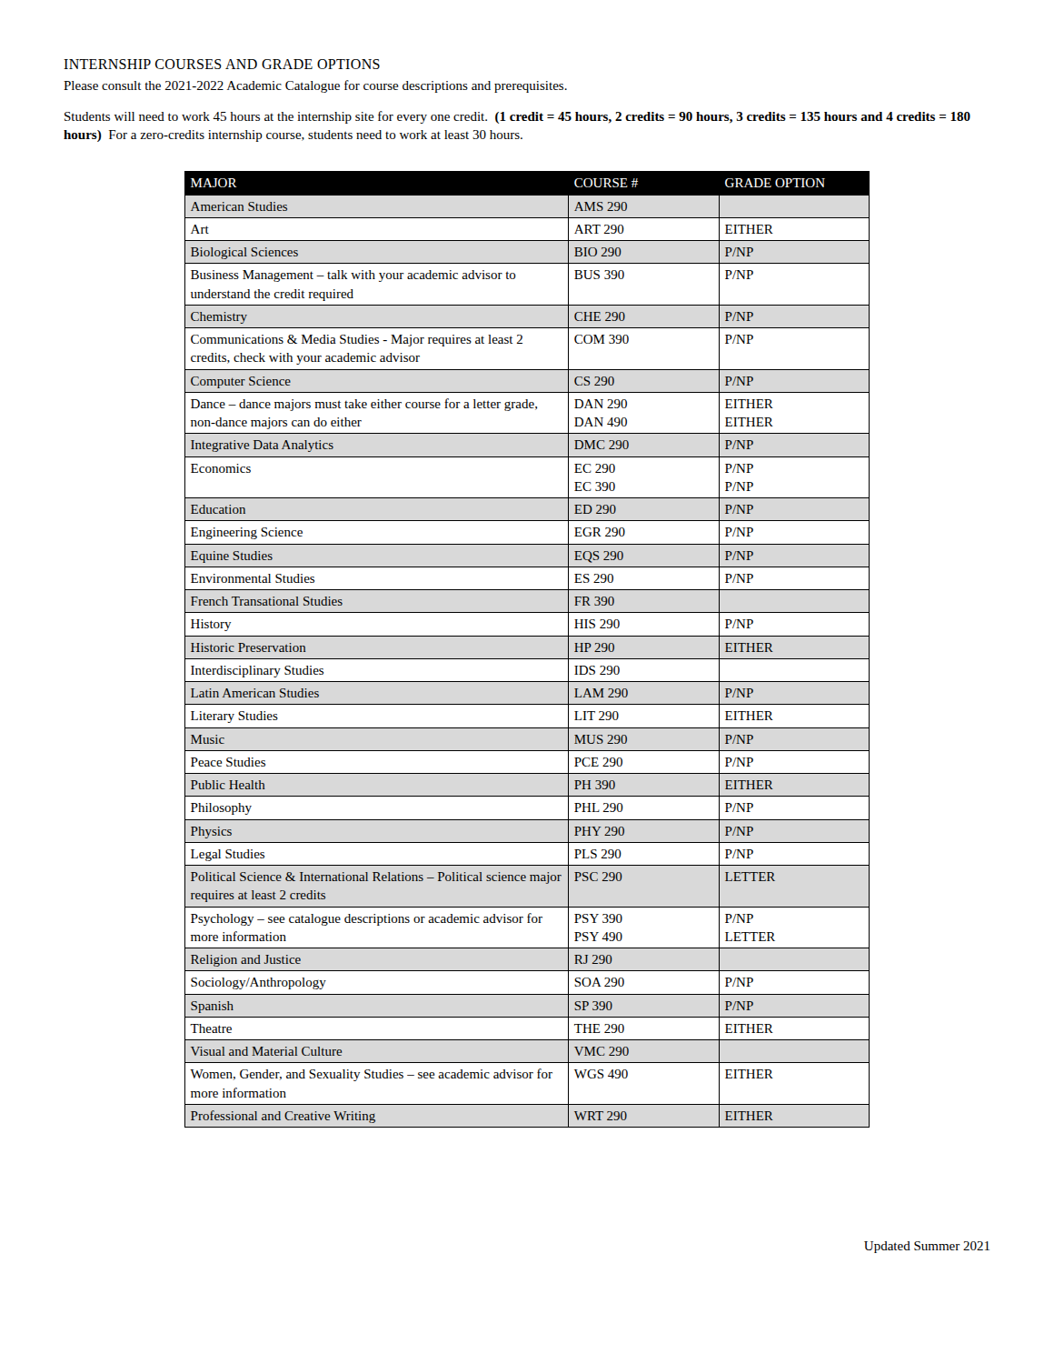INTERNSHIP COURSES AND GRADE OPTIONS
Please consult the 2021-2022 Academic Catalogue for course descriptions and prerequisites.
Students will need to work 45 hours at the internship site for every one credit. (1 credit = 45 hours, 2 credits = 90 hours, 3 credits = 135 hours and 4 credits = 180 hours) For a zero-credits internship course, students need to work at least 30 hours.
| MAJOR | COURSE # | GRADE OPTION |
| --- | --- | --- |
| American Studies | AMS 290 | |
| Art | ART 290 | EITHER |
| Biological Sciences | BIO 290 | P/NP |
| Business Management – talk with your academic advisor to understand the credit required | BUS 390 | P/NP |
| Chemistry | CHE 290 | P/NP |
| Communications & Media Studies - Major requires at least 2 credits, check with your academic advisor | COM 390 | P/NP |
| Computer Science | CS 290 | P/NP |
| Dance – dance majors must take either course for a letter grade, non-dance majors can do either | DAN 290 DAN 490 | EITHER EITHER |
| Integrative Data Analytics | DMC 290 | P/NP |
| Economics | EC 290 EC 390 | P/NP P/NP |
| Education | ED 290 | P/NP |
| Engineering Science | EGR 290 | P/NP |
| Equine Studies | EQS 290 | P/NP |
| Environmental Studies | ES 290 | P/NP |
| French Transational Studies | FR 390 | |
| History | HIS 290 | P/NP |
| Historic Preservation | HP 290 | EITHER |
| Interdisciplinary Studies | IDS 290 | |
| Latin American Studies | LAM 290 | P/NP |
| Literary Studies | LIT 290 | EITHER |
| Music | MUS 290 | P/NP |
| Peace Studies | PCE 290 | P/NP |
| Public Health | PH 390 | EITHER |
| Philosophy | PHL 290 | P/NP |
| Physics | PHY 290 | P/NP |
| Legal Studies | PLS 290 | P/NP |
| Political Science & International Relations – Political science major requires at least 2 credits | PSC 290 | LETTER |
| Psychology – see catalogue descriptions or academic advisor for more information | PSY 390 PSY 490 | P/NP LETTER |
| Religion and Justice | RJ 290 | |
| Sociology/Anthropology | SOA 290 | P/NP |
| Spanish | SP 390 | P/NP |
| Theatre | THE 290 | EITHER |
| Visual and Material Culture | VMC 290 | |
| Women, Gender, and Sexuality Studies – see academic advisor for more information | WGS 490 | EITHER |
| Professional and Creative Writing | WRT 290 | EITHER |
Updated Summer 2021